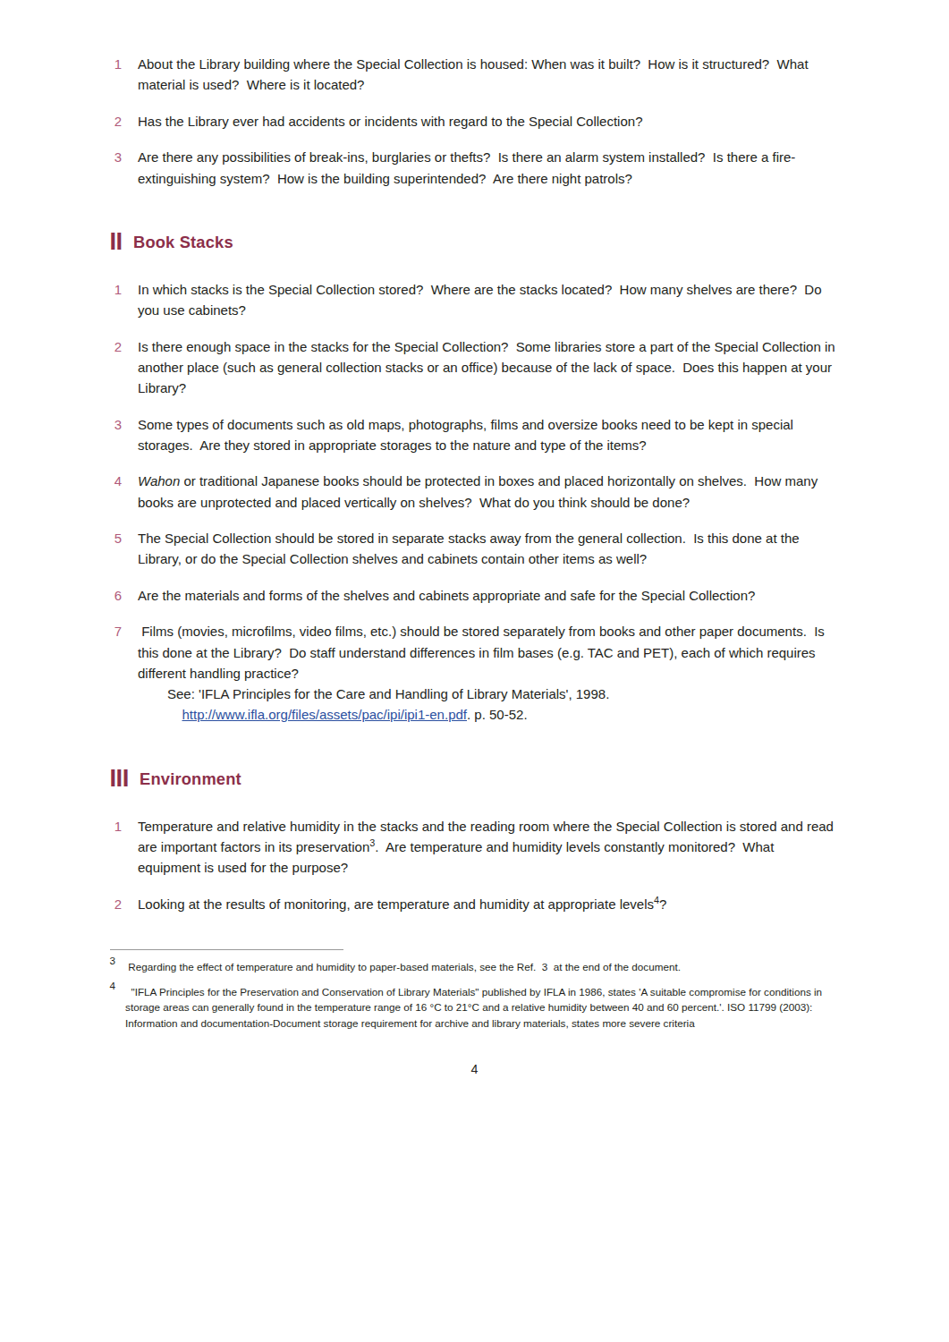About the Library building where the Special Collection is housed: When was it built? How is it structured? What material is used? Where is it located?
Has the Library ever had accidents or incidents with regard to the Special Collection?
Are there any possibilities of break-ins, burglaries or thefts? Is there an alarm system installed? Is there a fire-extinguishing system? How is the building superintended? Are there night patrols?
IIBook Stacks
In which stacks is the Special Collection stored? Where are the stacks located? How many shelves are there? Do you use cabinets?
Is there enough space in the stacks for the Special Collection? Some libraries store a part of the Special Collection in another place (such as general collection stacks or an office) because of the lack of space. Does this happen at your Library?
Some types of documents such as old maps, photographs, films and oversize books need to be kept in special storages. Are they stored in appropriate storages to the nature and type of the items?
Wahon or traditional Japanese books should be protected in boxes and placed horizontally on shelves. How many books are unprotected and placed vertically on shelves? What do you think should be done?
The Special Collection should be stored in separate stacks away from the general collection. Is this done at the Library, or do the Special Collection shelves and cabinets contain other items as well?
Are the materials and forms of the shelves and cabinets appropriate and safe for the Special Collection?
Films (movies, microfilms, video films, etc.) should be stored separately from books and other paper documents. Is this done at the Library? Do staff understand differences in film bases (e.g. TAC and PET), each of which requires different handling practice? See: 'IFLA Principles for the Care and Handling of Library Materials', 1998. http://www.ifla.org/files/assets/pac/ipi/ipi1-en.pdf. p. 50-52.
IIIEnvironment
Temperature and relative humidity in the stacks and the reading room where the Special Collection is stored and read are important factors in its preservation3. Are temperature and humidity levels constantly monitored? What equipment is used for the purpose?
Looking at the results of monitoring, are temperature and humidity at appropriate levels4?
3 Regarding the effect of temperature and humidity to paper-based materials, see the Ref. 3 at the end of the document.
4 "IFLA Principles for the Preservation and Conservation of Library Materials" published by IFLA in 1986, states 'A suitable compromise for conditions in storage areas can generally found in the temperature range of 16 °C to 21°C and a relative humidity between 40 and 60 percent.'. ISO 11799 (2003): Information and documentation-Document storage requirement for archive and library materials, states more severe criteria
4